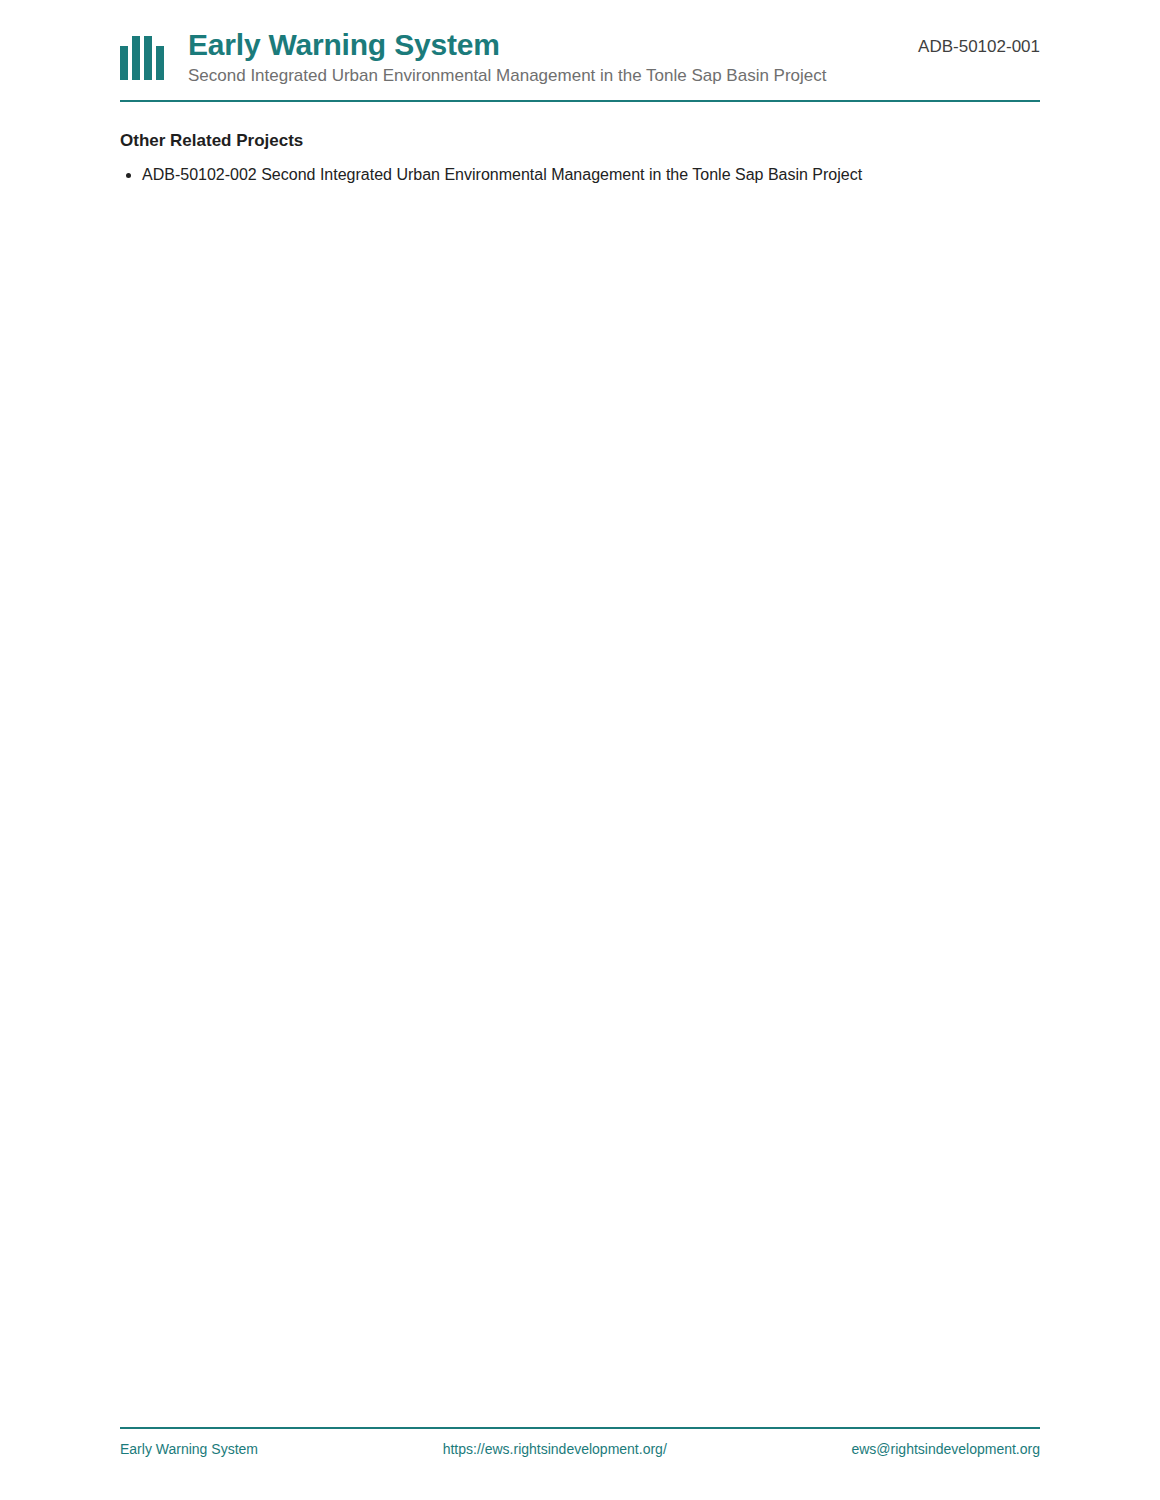Early Warning System
Second Integrated Urban Environmental Management in the Tonle Sap Basin Project
ADB-50102-001
Other Related Projects
ADB-50102-002 Second Integrated Urban Environmental Management in the Tonle Sap Basin Project
Early Warning System
https://ews.rightsindevelopment.org/
ews@rightsindevelopment.org